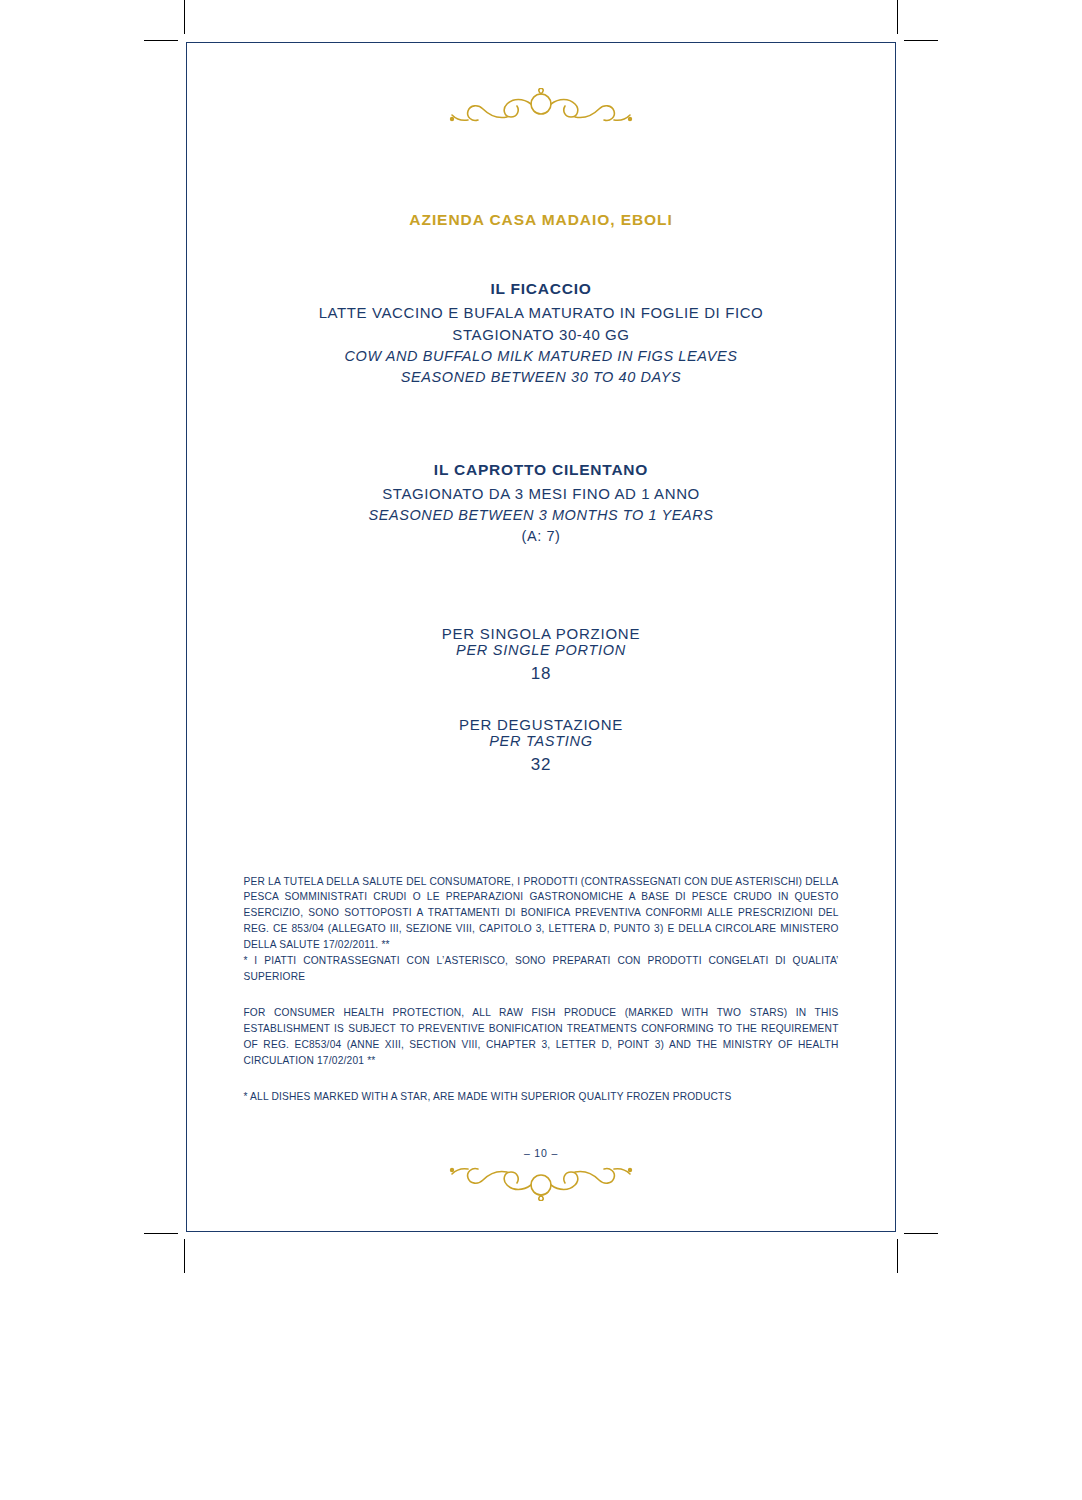Azienda Casa Madaio, Eboli
Il Ficaccio
Latte vaccino e bufala maturato in foglie di fico
Stagionato 30-40 gg
Cow and buffalo milk matured in figs leaves
Seasoned between 30 to 40 days
Il Caprotto Cilentano
Stagionato da 3 mesi fino ad 1 anno
Seasoned between 3 months to 1 years
(A: 7)
Per singola porzione
Per single portion
18
Per degustazione
Per tasting
32
Per la tutela della salute del consumatore, i prodotti (contrassegnati con due asterischi) della pesca somministrati crudi o le preparazioni gastronomiche a base di pesce crudo in questo esercizio, sono sottoposti a trattamenti di bonifica preventiva conformi alle prescrizioni del Reg. CE 853/04 (Allegato III, Sezione VIII, Capitolo 3, lettera D, punto 3) e della Circolare Ministero della Salute 17/02/2011. **
* I piatti contrassegnati con l’asterisco, sono preparati con prodotti congelati di qualita’ superiore
For consumer health protection, all raw fish produce (marked with two stars) in this establishment is subject to preventive bonification treatments conforming to the requirement of Reg. EC853/04 (Anne XIII, Section VIII, Chapter 3, Letter D, Point 3) and the Ministry of Health Circulation 17/02/201 **
* All dishes marked with a star, are made with superior quality frozen products
– 10 –